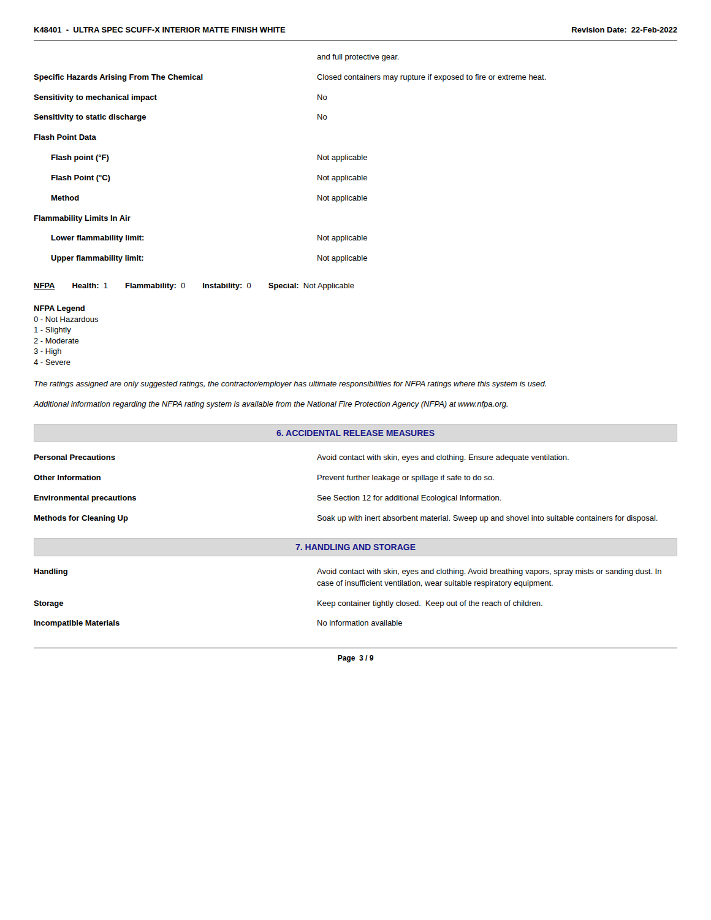K48401 - ULTRA SPEC SCUFF-X INTERIOR MATTE FINISH WHITE
Revision Date: 22-Feb-2022
and full protective gear.
Specific Hazards Arising From The Chemical
Closed containers may rupture if exposed to fire or extreme heat.
Sensitivity to mechanical impact
No
Sensitivity to static discharge
No
Flash Point Data
Flash point (°F)
Not applicable
Flash Point (°C)
Not applicable
Method
Not applicable
Flammability Limits In Air
Lower flammability limit:
Not applicable
Upper flammability limit:
Not applicable
NFPA Health: 1 Flammability: 0 Instability: 0 Special: Not Applicable
NFPA Legend
0 - Not Hazardous
1 - Slightly
2 - Moderate
3 - High
4 - Severe
The ratings assigned are only suggested ratings, the contractor/employer has ultimate responsibilities for NFPA ratings where this system is used.
Additional information regarding the NFPA rating system is available from the National Fire Protection Agency (NFPA) at www.nfpa.org.
6. ACCIDENTAL RELEASE MEASURES
Personal Precautions
Avoid contact with skin, eyes and clothing. Ensure adequate ventilation.
Other Information
Prevent further leakage or spillage if safe to do so.
Environmental precautions
See Section 12 for additional Ecological Information.
Methods for Cleaning Up
Soak up with inert absorbent material. Sweep up and shovel into suitable containers for disposal.
7. HANDLING AND STORAGE
Handling
Avoid contact with skin, eyes and clothing. Avoid breathing vapors, spray mists or sanding dust. In case of insufficient ventilation, wear suitable respiratory equipment.
Storage
Keep container tightly closed. Keep out of the reach of children.
Incompatible Materials
No information available
Page 3 / 9